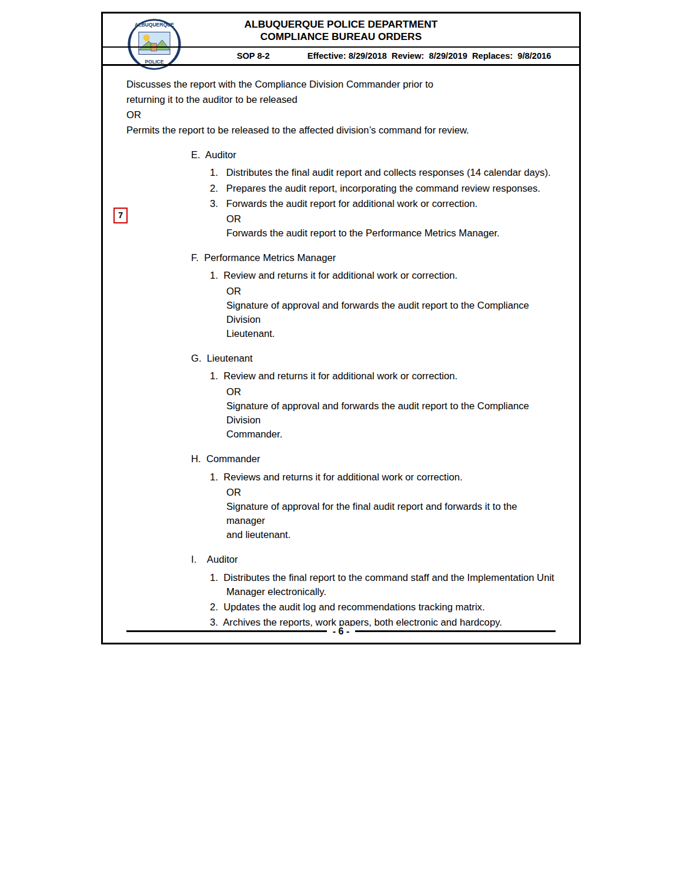ALBUQUERQUE POLICE
ALBUQUERQUE POLICE DEPARTMENT
COMPLIANCE BUREAU ORDERS
SOP 8-2 Effective: 8/29/2018 Review: 8/29/2019 Replaces: 9/8/2016
Discusses the report with the Compliance Division Commander prior to
returning it to the auditor to be released
OR
Permits the report to be released to the affected division’s command for review.
7
E. Auditor
1. Distributes the final audit report and collects responses (14 calendar days).
2. Prepares the audit report, incorporating the command review responses.
3. Forwards the audit report for additional work or correction.
OR
Forwards the audit report to the Performance Metrics Manager.
F. Performance Metrics Manager
1. Review and returns it for additional work or correction.
OR
Signature of approval and forwards the audit report to the Compliance Division
Lieutenant.
G. Lieutenant
1. Review and returns it for additional work or correction.
OR
Signature of approval and forwards the audit report to the Compliance Division
Commander.
H. Commander
1. Reviews and returns it for additional work or correction.
OR
Signature of approval for the final audit report and forwards it to the manager
and lieutenant.
I. Auditor
1. Distributes the final report to the command staff and the Implementation Unit
Manager electronically.
2. Updates the audit log and recommendations tracking matrix.
3. Archives the reports, work papers, both electronic and hardcopy.
- 6 -